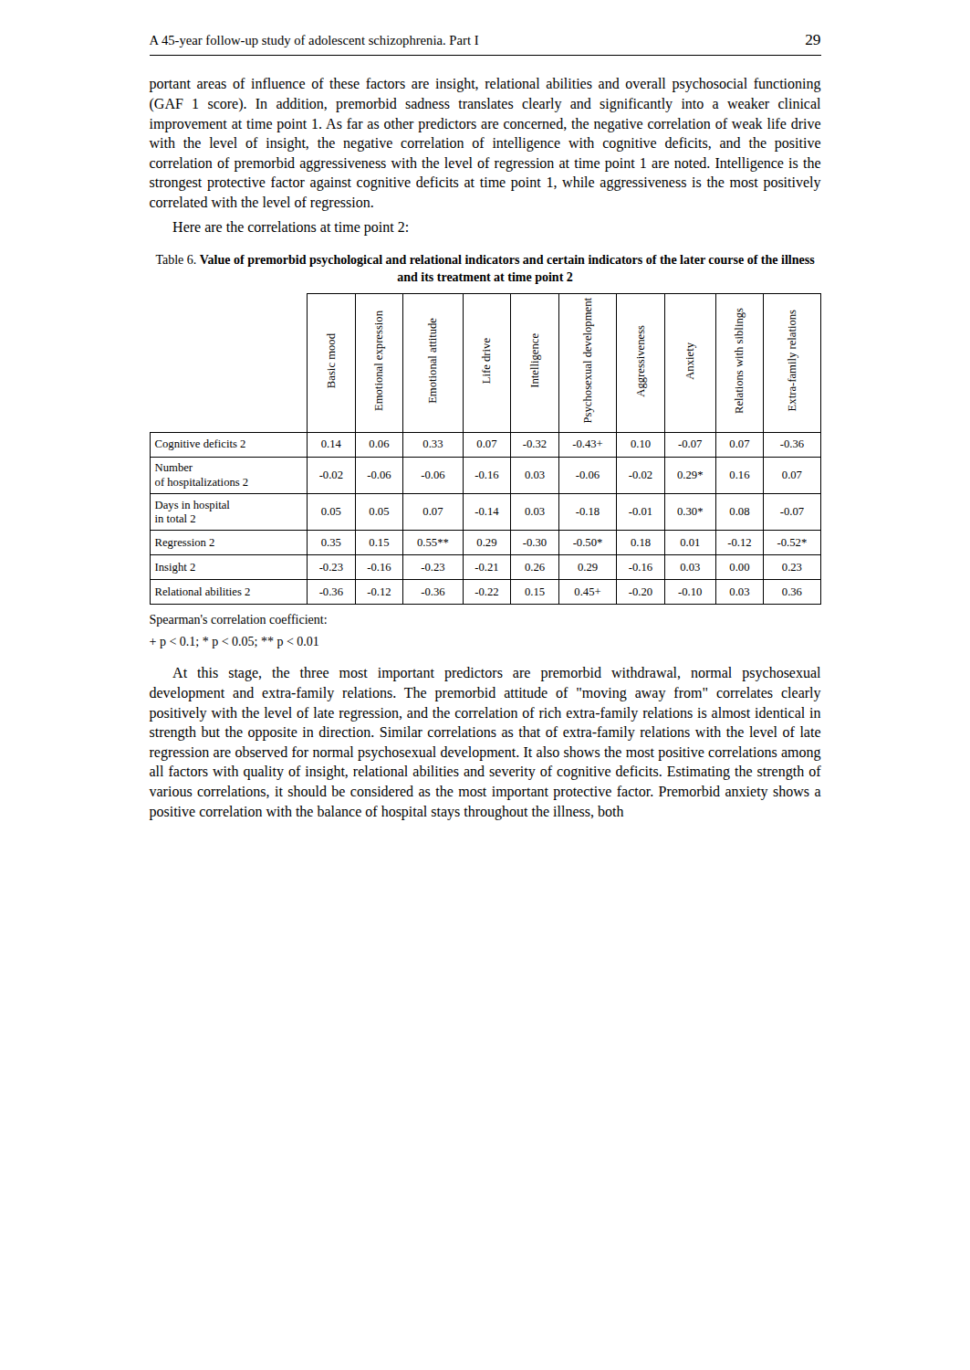A 45-year follow-up study of adolescent schizophrenia. Part I 29
portant areas of influence of these factors are insight, relational abilities and overall psychosocial functioning (GAF 1 score). In addition, premorbid sadness translates clearly and significantly into a weaker clinical improvement at time point 1. As far as other predictors are concerned, the negative correlation of weak life drive with the level of insight, the negative correlation of intelligence with cognitive deficits, and the positive correlation of premorbid aggressiveness with the level of regression at time point 1 are noted. Intelligence is the strongest protective factor against cognitive deficits at time point 1, while aggressiveness is the most positively correlated with the level of regression.
Here are the correlations at time point 2:
Table 6. Value of premorbid psychological and relational indicators and certain indicators of the later course of the illness and its treatment at time point 2
| | Basic mood | Emotional expression | Emotional attitude | Life drive | Intelligence | Psychosexual development | Aggressiveness | Anxiety | Relations with siblings | Extra-family relations |
| --- | --- | --- | --- | --- | --- | --- | --- | --- | --- | --- |
| Cognitive deficits 2 | 0.14 | 0.06 | 0.33 | 0.07 | -0.32 | -0.43+ | 0.10 | -0.07 | 0.07 | -0.36 |
| Number of hospitalizations 2 | -0.02 | -0.06 | -0.06 | -0.16 | 0.03 | -0.06 | -0.02 | 0.29* | 0.16 | 0.07 |
| Days in hospital in total 2 | 0.05 | 0.05 | 0.07 | -0.14 | 0.03 | -0.18 | -0.01 | 0.30* | 0.08 | -0.07 |
| Regression 2 | 0.35 | 0.15 | 0.55** | 0.29 | -0.30 | -0.50* | 0.18 | 0.01 | -0.12 | -0.52* |
| Insight 2 | -0.23 | -0.16 | -0.23 | -0.21 | 0.26 | 0.29 | -0.16 | 0.03 | 0.00 | 0.23 |
| Relational abilities 2 | -0.36 | -0.12 | -0.36 | -0.22 | 0.15 | 0.45+ | -0.20 | -0.10 | 0.03 | 0.36 |
Spearman's correlation coefficient:
+ p < 0.1; * p < 0.05; ** p < 0.01
At this stage, the three most important predictors are premorbid withdrawal, normal psychosexual development and extra-family relations. The premorbid attitude of "moving away from" correlates clearly positively with the level of late regression, and the correlation of rich extra-family relations is almost identical in strength but the opposite in direction. Similar correlations as that of extra-family relations with the level of late regression are observed for normal psychosexual development. It also shows the most positive correlations among all factors with quality of insight, relational abilities and severity of cognitive deficits. Estimating the strength of various correlations, it should be considered as the most important protective factor. Premorbid anxiety shows a positive correlation with the balance of hospital stays throughout the illness, both